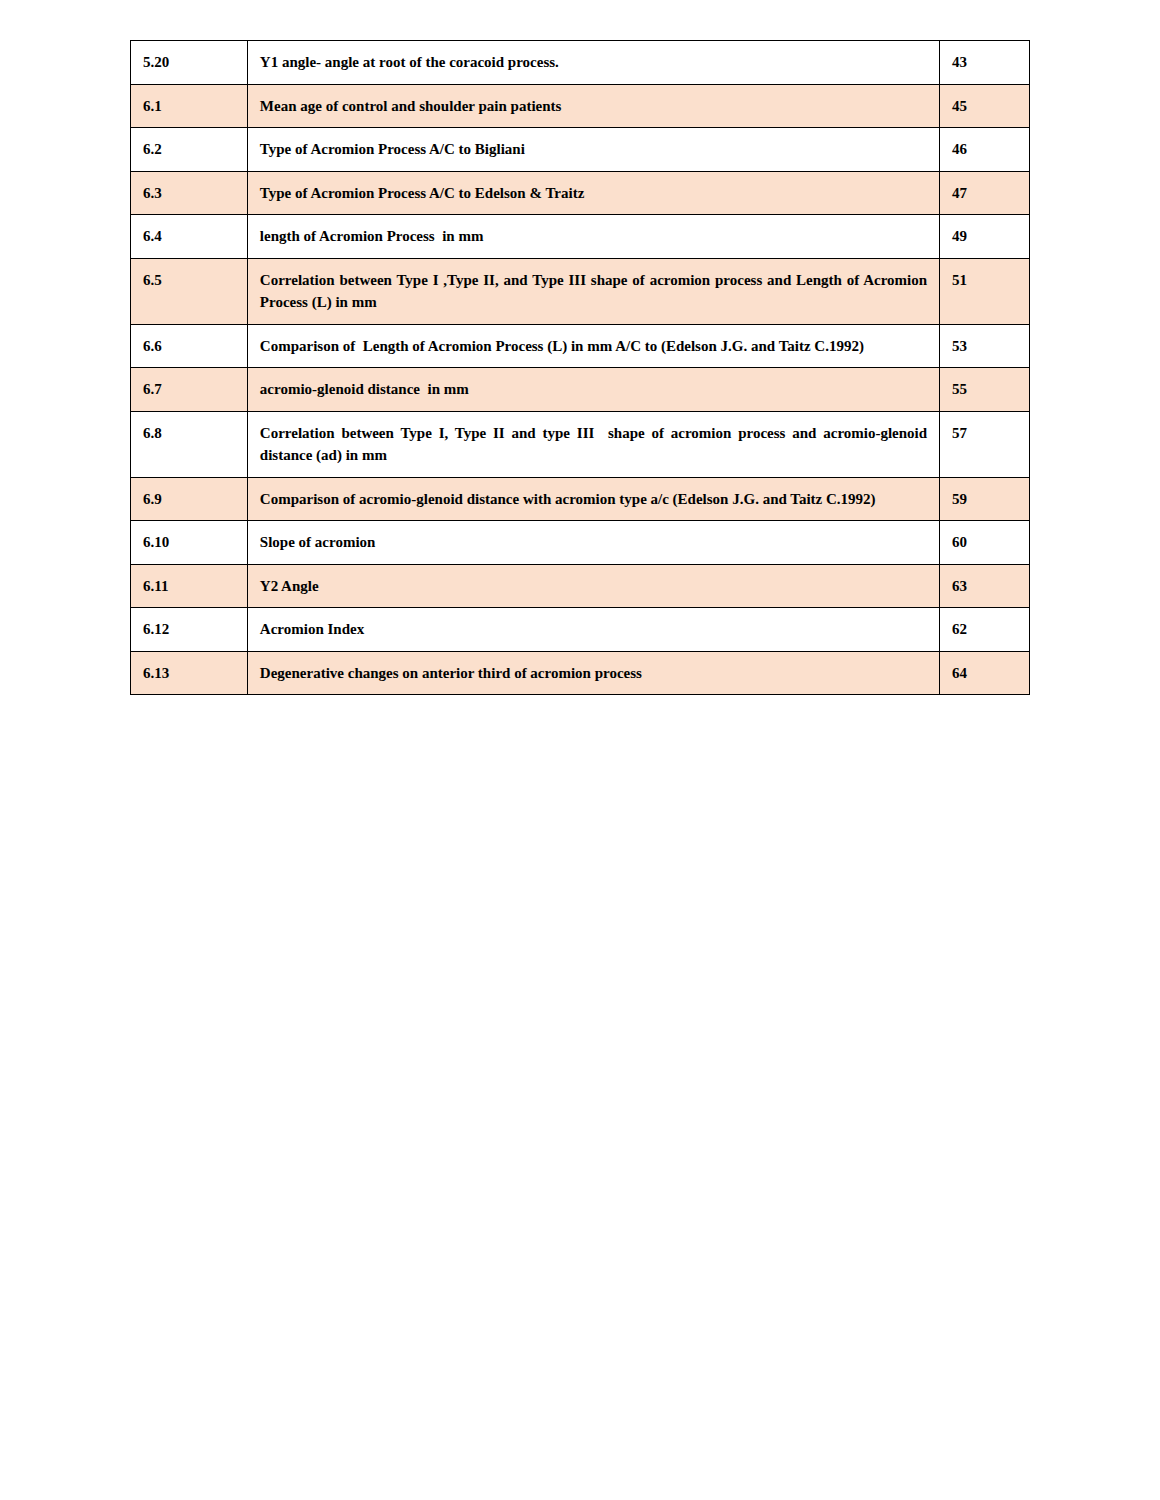| 5.20 | Y1 angle- angle at root of the coracoid process. | 43 |
| 6.1 | Mean age of control and shoulder pain patients | 45 |
| 6.2 | Type of Acromion Process A/C to Bigliani | 46 |
| 6.3 | Type of Acromion Process A/C to Edelson & Traitz | 47 |
| 6.4 | length of Acromion Process in mm | 49 |
| 6.5 | Correlation between Type I ,Type II, and Type III shape of acromion process and Length of Acromion Process (L) in mm | 51 |
| 6.6 | Comparison of Length of Acromion Process (L) in mm A/C to (Edelson J.G. and Taitz C.1992) | 53 |
| 6.7 | acromio-glenoid distance in mm | 55 |
| 6.8 | Correlation between Type I, Type II and type III shape of acromion process and acromio-glenoid distance (ad) in mm | 57 |
| 6.9 | Comparison of acromio-glenoid distance with acromion type a/c (Edelson J.G. and Taitz C.1992) | 59 |
| 6.10 | Slope of acromion | 60 |
| 6.11 | Y2 Angle | 63 |
| 6.12 | Acromion Index | 62 |
| 6.13 | Degenerative changes on anterior third of acromion process | 64 |